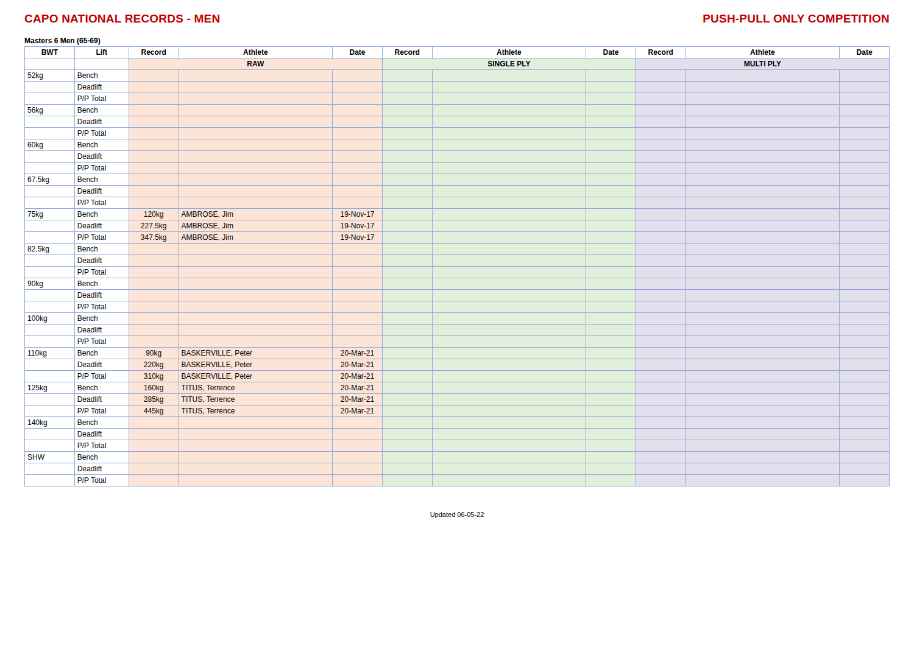CAPO NATIONAL RECORDS - MEN
PUSH-PULL ONLY COMPETITION
Masters 6 Men (65-69)
| BWT | Lift | Record | Athlete | Date | Record | Athlete | Date | Record | Athlete | Date |
| --- | --- | --- | --- | --- | --- | --- | --- | --- | --- | --- |
| | | RAW | SINGLE PLY | MULTI PLY |
| 52kg | Bench | | | | | | | | | |
| | Deadlift | | | | | | | | | |
| | P/P Total | | | | | | | | | |
| 56kg | Bench | | | | | | | | | |
| | Deadlift | | | | | | | | | |
| | P/P Total | | | | | | | | | |
| 60kg | Bench | | | | | | | | | |
| | Deadlift | | | | | | | | | |
| | P/P Total | | | | | | | | | |
| 67.5kg | Bench | | | | | | | | | |
| | Deadlift | | | | | | | | | |
| | P/P Total | | | | | | | | | |
| 75kg | Bench | 120kg | AMBROSE, Jim | 19-Nov-17 | | | | | | |
| | Deadlift | 227.5kg | AMBROSE, Jim | 19-Nov-17 | | | | | | |
| | P/P Total | 347.5kg | AMBROSE, Jim | 19-Nov-17 | | | | | | |
| 82.5kg | Bench | | | | | | | | | |
| | Deadlift | | | | | | | | | |
| | P/P Total | | | | | | | | | |
| 90kg | Bench | | | | | | | | | |
| | Deadlift | | | | | | | | | |
| | P/P Total | | | | | | | | | |
| 100kg | Bench | | | | | | | | | |
| | Deadlift | | | | | | | | | |
| | P/P Total | | | | | | | | | |
| 110kg | Bench | 90kg | BASKERVILLE, Peter | 20-Mar-21 | | | | | | |
| | Deadlift | 220kg | BASKERVILLE, Peter | 20-Mar-21 | | | | | | |
| | P/P Total | 310kg | BASKERVILLE, Peter | 20-Mar-21 | | | | | | |
| 125kg | Bench | 160kg | TITUS, Terrence | 20-Mar-21 | | | | | | |
| | Deadlift | 285kg | TITUS, Terrence | 20-Mar-21 | | | | | | |
| | P/P Total | 445kg | TITUS, Terrence | 20-Mar-21 | | | | | | |
| 140kg | Bench | | | | | | | | | |
| | Deadlift | | | | | | | | | |
| | P/P Total | | | | | | | | | |
| SHW | Bench | | | | | | | | | |
| | Deadlift | | | | | | | | | |
| | P/P Total | | | | | | | | | |
Updated 06-05-22